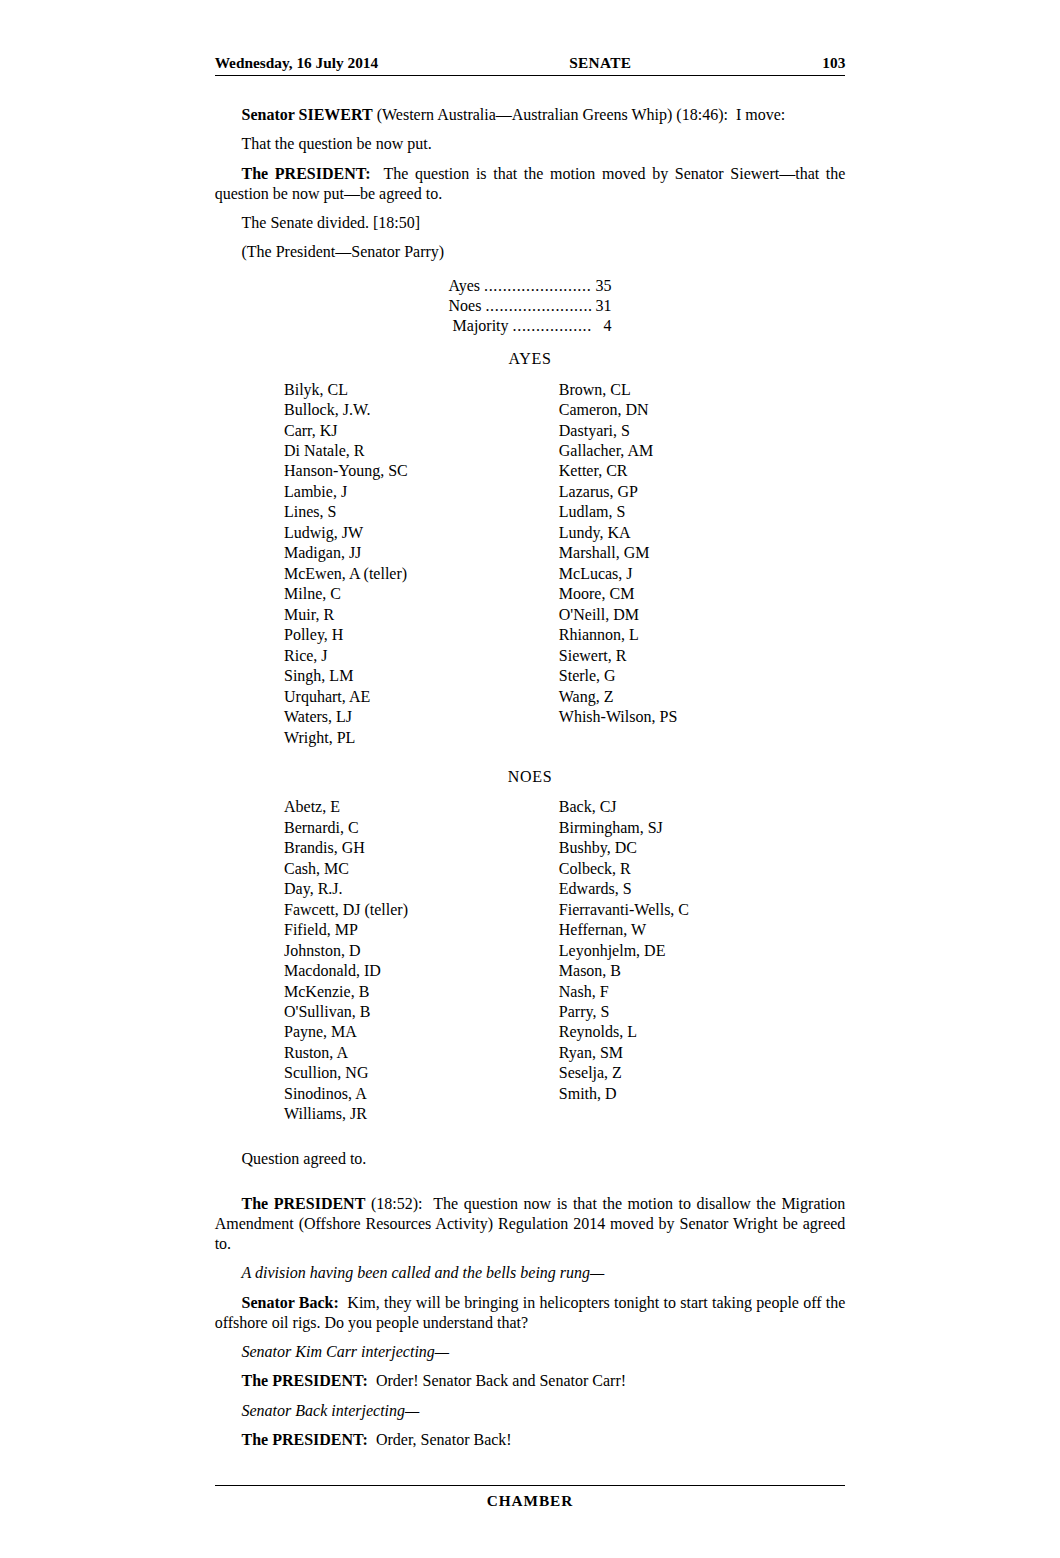Wednesday, 16 July 2014
SENATE
103
Senator SIEWERT (Western Australia—Australian Greens Whip) (18:46): I move:
That the question be now put.
The PRESIDENT: The question is that the motion moved by Senator Siewert—that the question be now put—be agreed to.
The Senate divided. [18:50]
(The President—Senator Parry)
| Ayes ....................... | 35 |
| Noes ....................... | 31 |
| Majority ................. | 4 |
AYES
Bilyk, CL
Bullock, J.W.
Carr, KJ
Di Natale, R
Hanson-Young, SC
Lambie, J
Lines, S
Ludwig, JW
Madigan, JJ
McEwen, A (teller)
Milne, C
Muir, R
Polley, H
Rice, J
Singh, LM
Urquhart, AE
Waters, LJ
Wright, PL
Brown, CL
Cameron, DN
Dastyari, S
Gallacher, AM
Ketter, CR
Lazarus, GP
Ludlam, S
Lundy, KA
Marshall, GM
McLucas, J
Moore, CM
O'Neill, DM
Rhiannon, L
Siewert, R
Sterle, G
Wang, Z
Whish-Wilson, PS
NOES
Abetz, E
Bernardi, C
Brandis, GH
Cash, MC
Day, R.J.
Fawcett, DJ (teller)
Fifield, MP
Johnston, D
Macdonald, ID
McKenzie, B
O'Sullivan, B
Payne, MA
Ruston, A
Scullion, NG
Sinodinos, A
Williams, JR
Back, CJ
Birmingham, SJ
Bushby, DC
Colbeck, R
Edwards, S
Fierravanti-Wells, C
Heffernan, W
Leyonhjelm, DE
Mason, B
Nash, F
Parry, S
Reynolds, L
Ryan, SM
Seselja, Z
Smith, D
Question agreed to.
The PRESIDENT (18:52): The question now is that the motion to disallow the Migration Amendment (Offshore Resources Activity) Regulation 2014 moved by Senator Wright be agreed to.
A division having been called and the bells being rung—
Senator Back: Kim, they will be bringing in helicopters tonight to start taking people off the offshore oil rigs. Do you people understand that?
Senator Kim Carr interjecting—
The PRESIDENT: Order! Senator Back and Senator Carr!
Senator Back interjecting—
The PRESIDENT: Order, Senator Back!
CHAMBER